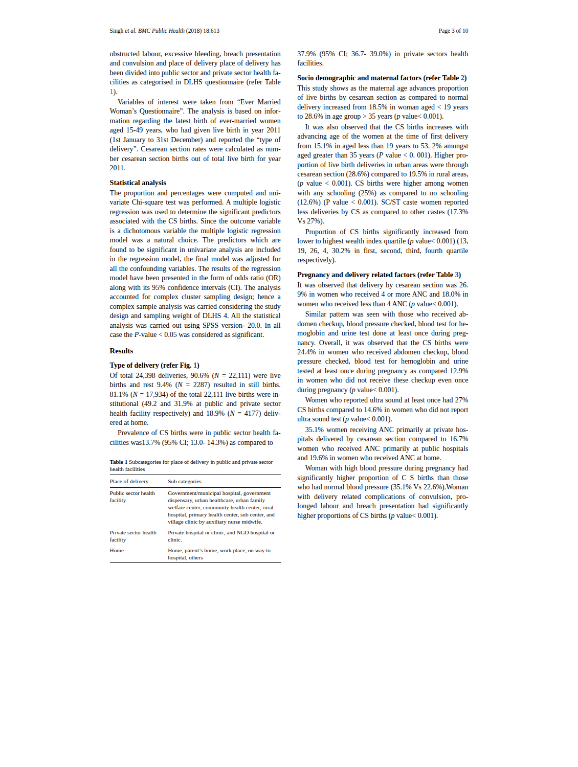Singh et al. BMC Public Health (2018) 18:613
Page 3 of 10
obstructed labour, excessive bleeding, breach presentation and convulsion and place of delivery place of delivery has been divided into public sector and private sector health facilities as categorised in DLHS questionnaire (refer Table 1).
Variables of interest were taken from “Ever Married Woman’s Questionnaire”. The analysis is based on information regarding the latest birth of ever-married women aged 15-49 years, who had given live birth in year 2011 (1st January to 31st December) and reported the “type of delivery”. Cesarean section rates were calculated as number cesarean section births out of total live birth for year 2011.
Statistical analysis
The proportion and percentages were computed and univariate Chi-square test was performed. A multiple logistic regression was used to determine the significant predictors associated with the CS births. Since the outcome variable is a dichotomous variable the multiple logistic regression model was a natural choice. The predictors which are found to be significant in univariate analysis are included in the regression model, the final model was adjusted for all the confounding variables. The results of the regression model have been presented in the form of odds ratio (OR) along with its 95% confidence intervals (CI). The analysis accounted for complex cluster sampling design; hence a complex sample analysis was carried considering the study design and sampling weight of DLHS 4. All the statistical analysis was carried out using SPSS version- 20.0. In all case the P-value < 0.05 was considered as significant.
Results
Type of delivery (refer Fig. 1)
Of total 24,398 deliveries, 90.6% (N = 22,111) were live births and rest 9.4% (N = 2287) resulted in still births. 81.1% (N = 17,934) of the total 22,111 live births were institutional (49.2 and 31.9% at public and private sector health facility respectively) and 18.9% (N = 4177) delivered at home.
Prevalence of CS births were in public sector health facilities was13.7% (95% CI; 13.0- 14.3%) as compared to
Table 1 Subcategories for place of delivery in public and private sector health facilities
| Place of delivery | Sub categories |
| --- | --- |
| Public sector health facility | Government/municipal hospital, government dispensary, urban healthcare, urban family welfare center, community health center, rural hospital, primary health center, sub center, and village clinic by auxiliary nurse midwife. |
| Private sector health facility | Private hospital or clinic, and NGO hospital or clinic. |
| Home | Home, parent’s home, work place, on way to hospital, others |
37.9% (95% CI; 36.7- 39.0%) in private sectors health facilities.
Socio demographic and maternal factors (refer Table 2)
This study shows as the maternal age advances proportion of live births by cesarean section as compared to normal delivery increased from 18.5% in woman aged < 19 years to 28.6% in age group > 35 years (p value< 0.001).
It was also observed that the CS births increases with advancing age of the women at the time of first delivery from 15.1% in aged less than 19 years to 53. 2% amongst aged greater than 35 years (P value < 0. 001). Higher proportion of live birth deliveries in urban areas were through cesarean section (28.6%) compared to 19.5% in rural areas, (p value < 0.001). CS births were higher among women with any schooling (25%) as compared to no schooling (12.6%) (P value < 0.001). SC/ST caste women reported less deliveries by CS as compared to other castes (17.3% Vs 27%).
Proportion of CS births significantly increased from lower to highest wealth index quartile (p value< 0.001) (13, 19, 26, 4, 30.2% in first, second, third, fourth quartile respectively).
Pregnancy and delivery related factors (refer Table 3)
It was observed that delivery by cesarean section was 26. 9% in women who received 4 or more ANC and 18.0% in women who received less than 4 ANC (p value< 0.001).
Similar pattern was seen with those who received abdomen checkup, blood pressure checked, blood test for hemoglobin and urine test done at least once during pregnancy. Overall, it was observed that the CS births were 24.4% in women who received abdomen checkup, blood pressure checked, blood test for hemoglobin and urine tested at least once during pregnancy as compared 12.9% in women who did not receive these checkup even once during pregnancy (p value< 0.001).
Women who reported ultra sound at least once had 27% CS births compared to 14.6% in women who did not report ultra sound test (p value< 0.001).
35.1% women receiving ANC primarily at private hospitals delivered by cesarean section compared to 16.7% women who received ANC primarily at public hospitals and 19.6% in women who received ANC at home.
Woman with high blood pressure during pregnancy had significantly higher proportion of C S births than those who had normal blood pressure (35.1% Vs 22.6%).Woman with delivery related complications of convulsion, prolonged labour and breach presentation had significantly higher proportions of CS births (p value< 0.001).